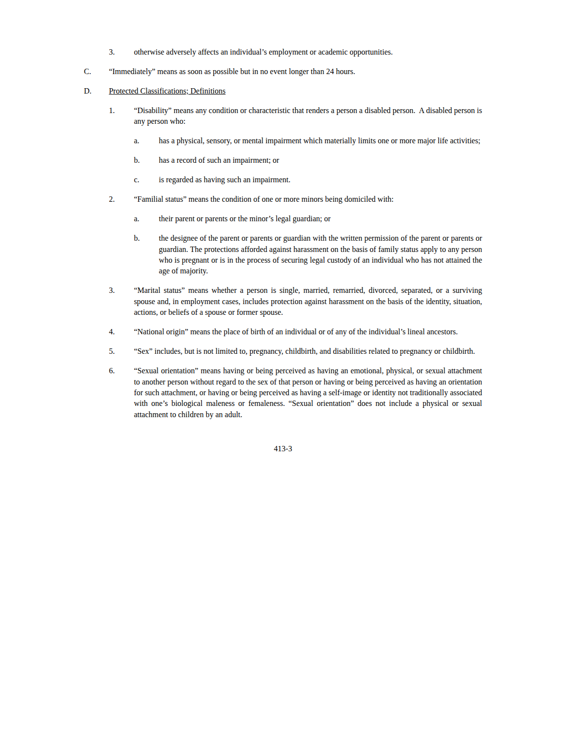3. otherwise adversely affects an individual’s employment or academic opportunities.
C. “Immediately” means as soon as possible but in no event longer than 24 hours.
D. Protected Classifications; Definitions
1. “Disability” means any condition or characteristic that renders a person a disabled person. A disabled person is any person who:
a. has a physical, sensory, or mental impairment which materially limits one or more major life activities;
b. has a record of such an impairment; or
c. is regarded as having such an impairment.
2. “Familial status” means the condition of one or more minors being domiciled with:
a. their parent or parents or the minor’s legal guardian; or
b. the designee of the parent or parents or guardian with the written permission of the parent or parents or guardian. The protections afforded against harassment on the basis of family status apply to any person who is pregnant or is in the process of securing legal custody of an individual who has not attained the age of majority.
3. “Marital status” means whether a person is single, married, remarried, divorced, separated, or a surviving spouse and, in employment cases, includes protection against harassment on the basis of the identity, situation, actions, or beliefs of a spouse or former spouse.
4. “National origin” means the place of birth of an individual or of any of the individual’s lineal ancestors.
5. “Sex” includes, but is not limited to, pregnancy, childbirth, and disabilities related to pregnancy or childbirth.
6. “Sexual orientation” means having or being perceived as having an emotional, physical, or sexual attachment to another person without regard to the sex of that person or having or being perceived as having an orientation for such attachment, or having or being perceived as having a self-image or identity not traditionally associated with one’s biological maleness or femaleness. “Sexual orientation” does not include a physical or sexual attachment to children by an adult.
413-3